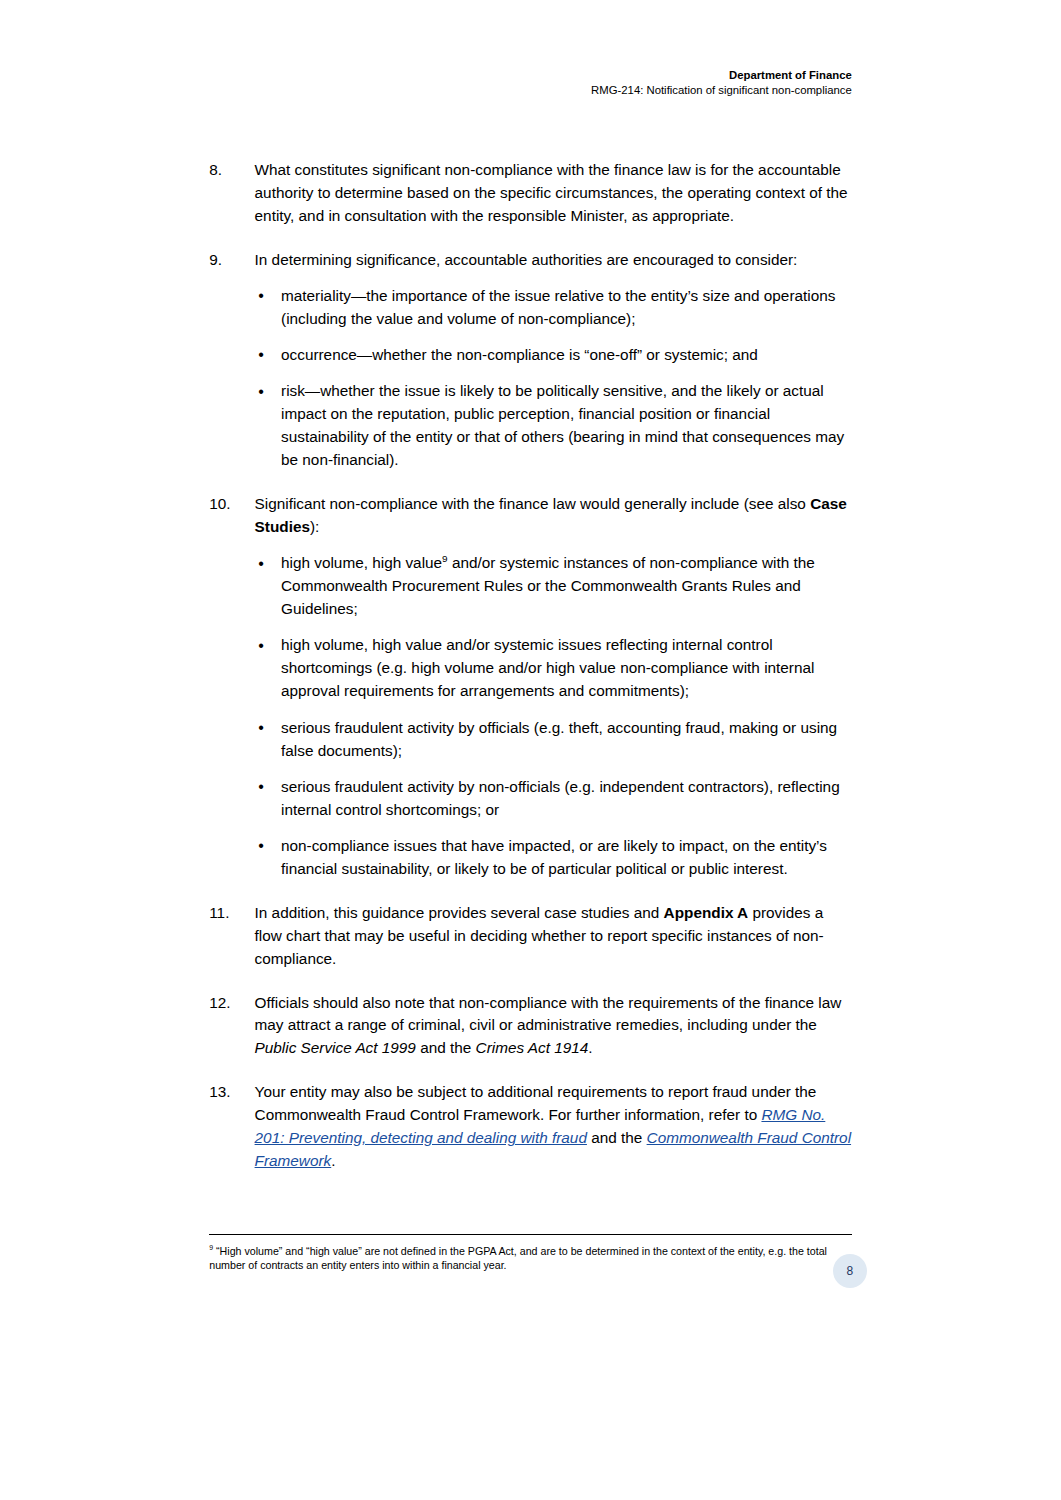Department of Finance
RMG-214: Notification of significant non-compliance
What constitutes significant non-compliance with the finance law is for the accountable authority to determine based on the specific circumstances, the operating context of the entity, and in consultation with the responsible Minister, as appropriate.
In determining significance, accountable authorities are encouraged to consider:
materiality—the importance of the issue relative to the entity’s size and operations (including the value and volume of non-compliance);
occurrence—whether the non-compliance is “one-off” or systemic; and
risk—whether the issue is likely to be politically sensitive, and the likely or actual impact on the reputation, public perception, financial position or financial sustainability of the entity or that of others (bearing in mind that consequences may be non-financial).
Significant non-compliance with the finance law would generally include (see also Case Studies):
high volume, high value9 and/or systemic instances of non-compliance with the Commonwealth Procurement Rules or the Commonwealth Grants Rules and Guidelines;
high volume, high value and/or systemic issues reflecting internal control shortcomings (e.g. high volume and/or high value non-compliance with internal approval requirements for arrangements and commitments);
serious fraudulent activity by officials (e.g. theft, accounting fraud, making or using false documents);
serious fraudulent activity by non-officials (e.g. independent contractors), reflecting internal control shortcomings; or
non-compliance issues that have impacted, or are likely to impact, on the entity’s financial sustainability, or likely to be of particular political or public interest.
In addition, this guidance provides several case studies and Appendix A provides a flow chart that may be useful in deciding whether to report specific instances of non-compliance.
Officials should also note that non-compliance with the requirements of the finance law may attract a range of criminal, civil or administrative remedies, including under the Public Service Act 1999 and the Crimes Act 1914.
Your entity may also be subject to additional requirements to report fraud under the Commonwealth Fraud Control Framework. For further information, refer to RMG No. 201: Preventing, detecting and dealing with fraud and the Commonwealth Fraud Control Framework.
9 “High volume” and “high value” are not defined in the PGPA Act, and are to be determined in the context of the entity, e.g. the total number of contracts an entity enters into within a financial year.
8